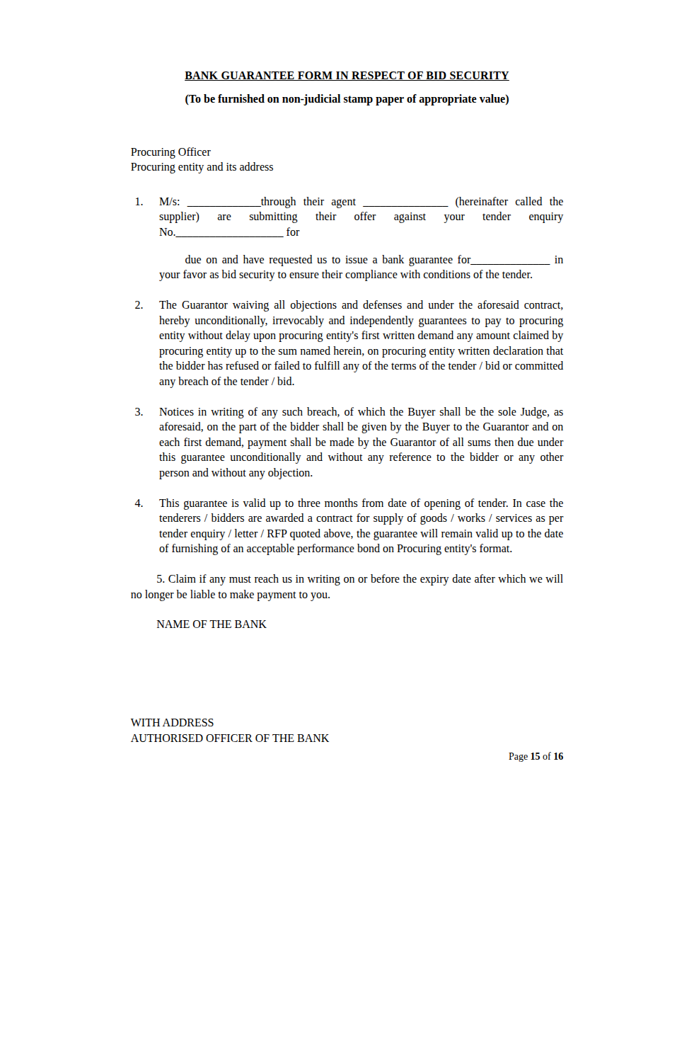BANK GUARANTEE FORM IN RESPECT OF BID SECURITY
(To be furnished on non-judicial stamp paper of appropriate value)
Procuring Officer
Procuring entity and its address
1. M/s: _____________through their agent _______________ (hereinafter called the supplier) are submitting their offer against your tender enquiry No.___________________ for due on and have requested us to issue a bank guarantee for______________ in your favor as bid security to ensure their compliance with conditions of the tender.
2. The Guarantor waiving all objections and defenses and under the aforesaid contract, hereby unconditionally, irrevocably and independently guarantees to pay to procuring entity without delay upon procuring entity's first written demand any amount claimed by procuring entity up to the sum named herein, on procuring entity written declaration that the bidder has refused or failed to fulfill any of the terms of the tender / bid or committed any breach of the tender / bid.
3. Notices in writing of any such breach, of which the Buyer shall be the sole Judge, as aforesaid, on the part of the bidder shall be given by the Buyer to the Guarantor and on each first demand, payment shall be made by the Guarantor of all sums then due under this guarantee unconditionally and without any reference to the bidder or any other person and without any objection.
4. This guarantee is valid up to three months from date of opening of tender. In case the tenderers / bidders are awarded a contract for supply of goods / works / services as per tender enquiry / letter / RFP quoted above, the guarantee will remain valid up to the date of furnishing of an acceptable performance bond on Procuring entity's format.
5. Claim if any must reach us in writing on or before the expiry date after which we will no longer be liable to make payment to you.
NAME OF THE BANK
WITH ADDRESS
AUTHORISED OFFICER OF THE BANK
Page 15 of 16